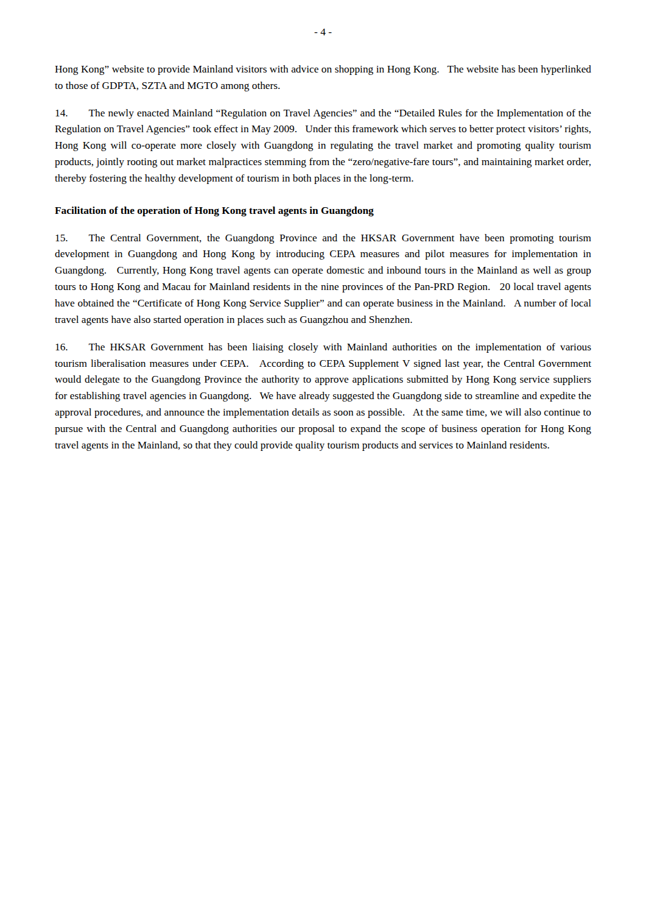- 4 -
Hong Kong” website to provide Mainland visitors with advice on shopping in Hong Kong. The website has been hyperlinked to those of GDPTA, SZTA and MGTO among others.
14. The newly enacted Mainland “Regulation on Travel Agencies” and the “Detailed Rules for the Implementation of the Regulation on Travel Agencies” took effect in May 2009. Under this framework which serves to better protect visitors’ rights, Hong Kong will co-operate more closely with Guangdong in regulating the travel market and promoting quality tourism products, jointly rooting out market malpractices stemming from the “zero/negative-fare tours”, and maintaining market order, thereby fostering the healthy development of tourism in both places in the long-term.
Facilitation of the operation of Hong Kong travel agents in Guangdong
15. The Central Government, the Guangdong Province and the HKSAR Government have been promoting tourism development in Guangdong and Hong Kong by introducing CEPA measures and pilot measures for implementation in Guangdong. Currently, Hong Kong travel agents can operate domestic and inbound tours in the Mainland as well as group tours to Hong Kong and Macau for Mainland residents in the nine provinces of the Pan-PRD Region. 20 local travel agents have obtained the “Certificate of Hong Kong Service Supplier” and can operate business in the Mainland. A number of local travel agents have also started operation in places such as Guangzhou and Shenzhen.
16. The HKSAR Government has been liaising closely with Mainland authorities on the implementation of various tourism liberalisation measures under CEPA. According to CEPA Supplement V signed last year, the Central Government would delegate to the Guangdong Province the authority to approve applications submitted by Hong Kong service suppliers for establishing travel agencies in Guangdong. We have already suggested the Guangdong side to streamline and expedite the approval procedures, and announce the implementation details as soon as possible. At the same time, we will also continue to pursue with the Central and Guangdong authorities our proposal to expand the scope of business operation for Hong Kong travel agents in the Mainland, so that they could provide quality tourism products and services to Mainland residents.